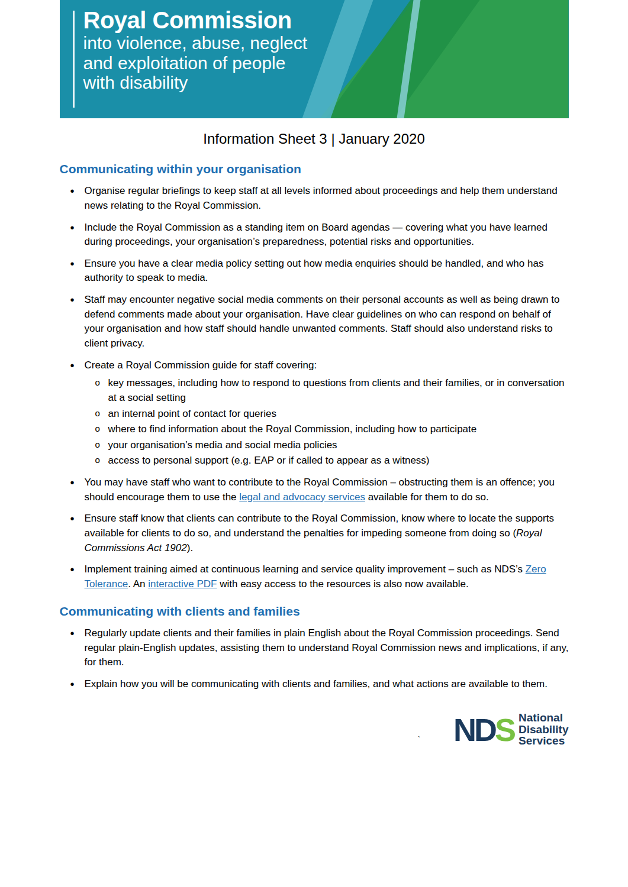Royal Commission
into violence, abuse, neglect
and exploitation of people
with disability
Information Sheet 3 | January 2020
Communicating within your organisation
Organise regular briefings to keep staff at all levels informed about proceedings and help them understand news relating to the Royal Commission.
Include the Royal Commission as a standing item on Board agendas — covering what you have learned during proceedings, your organisation’s preparedness, potential risks and opportunities.
Ensure you have a clear media policy setting out how media enquiries should be handled, and who has authority to speak to media.
Staff may encounter negative social media comments on their personal accounts as well as being drawn to defend comments made about your organisation. Have clear guidelines on who can respond on behalf of your organisation and how staff should handle unwanted comments. Staff should also understand risks to client privacy.
Create a Royal Commission guide for staff covering:
key messages, including how to respond to questions from clients and their families, or in conversation at a social setting
an internal point of contact for queries
where to find information about the Royal Commission, including how to participate
your organisation’s media and social media policies
access to personal support (e.g. EAP or if called to appear as a witness)
You may have staff who want to contribute to the Royal Commission – obstructing them is an offence; you should encourage them to use the legal and advocacy services available for them to do so.
Ensure staff know that clients can contribute to the Royal Commission, know where to locate the supports available for clients to do so, and understand the penalties for impeding someone from doing so (Royal Commissions Act 1902).
Implement training aimed at continuous learning and service quality improvement – such as NDS’s Zero Tolerance. An interactive PDF with easy access to the resources is also now available.
Communicating with clients and families
Regularly update clients and their families in plain English about the Royal Commission proceedings. Send regular plain-English updates, assisting them to understand Royal Commission news and implications, if any, for them.
Explain how you will be communicating with clients and families, and what actions are available to them.
`
NDS National
Disability
Services